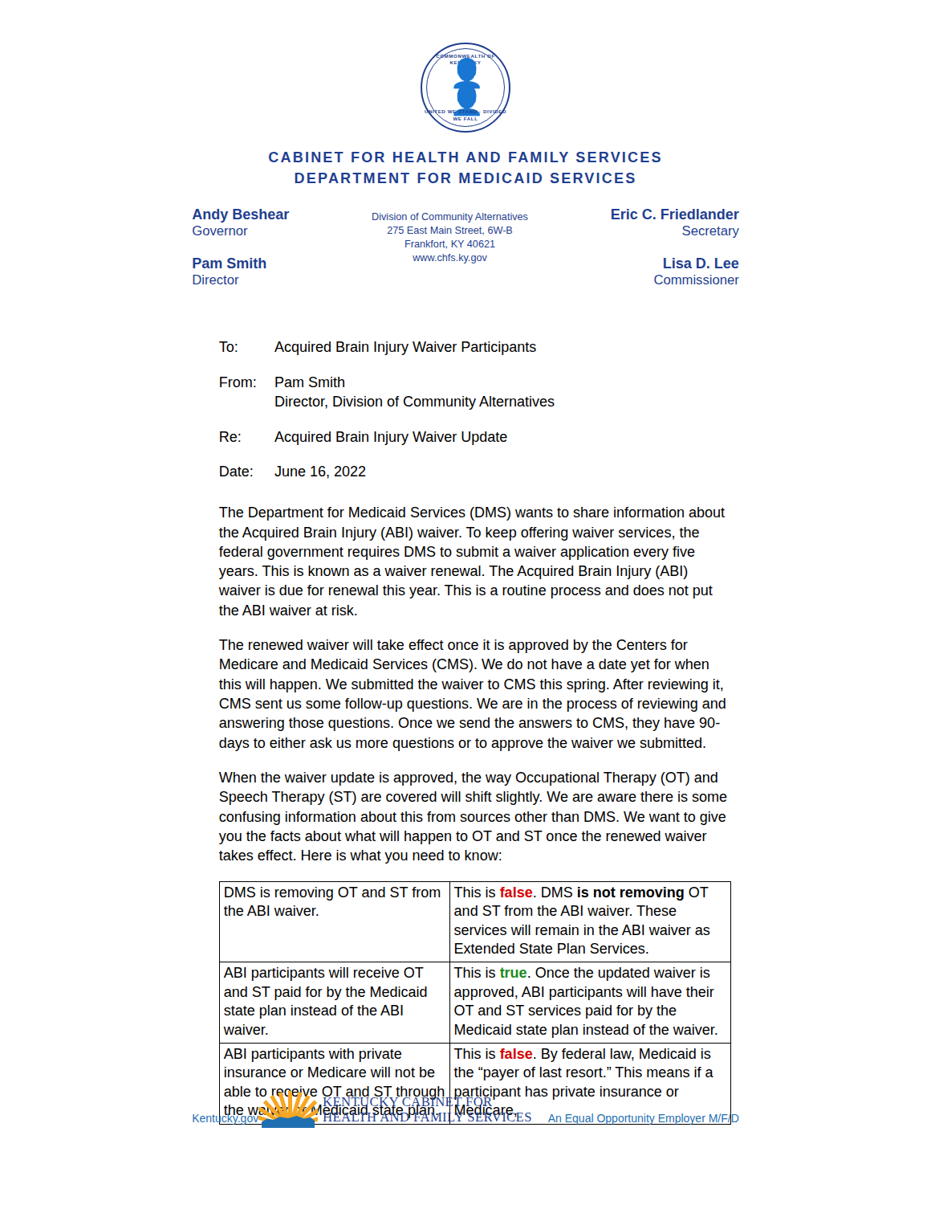COMMONWEALTH OF KENTUCKY
👤👤
UNITED WE STAND · DIVIDED WE FALL
CABINET FOR HEALTH AND FAMILY SERVICES
DEPARTMENT FOR MEDICAID SERVICES
Andy Beshear
Governor
Pam Smith
Director
Division of Community Alternatives
275 East Main Street, 6W-B
Frankfort, KY 40621
www.chfs.ky.gov
Eric C. Friedlander
Secretary
Lisa D. Lee
Commissioner
To:
Acquired Brain Injury Waiver Participants
From:
Pam Smith Director, Division of Community Alternatives
Re:
Acquired Brain Injury Waiver Update
Date:
June 16, 2022
The Department for Medicaid Services (DMS) wants to share information about the Acquired Brain Injury (ABI) waiver. To keep offering waiver services, the federal government requires DMS to submit a waiver application every five years. This is known as a waiver renewal. The Acquired Brain Injury (ABI) waiver is due for renewal this year. This is a routine process and does not put the ABI waiver at risk.
The renewed waiver will take effect once it is approved by the Centers for Medicare and Medicaid Services (CMS). We do not have a date yet for when this will happen. We submitted the waiver to CMS this spring. After reviewing it, CMS sent us some follow-up questions. We are in the process of reviewing and answering those questions. Once we send the answers to CMS, they have 90-days to either ask us more questions or to approve the waiver we submitted.
When the waiver update is approved, the way Occupational Therapy (OT) and Speech Therapy (ST) are covered will shift slightly. We are aware there is some confusing information about this from sources other than DMS. We want to give you the facts about what will happen to OT and ST once the renewed waiver takes effect. Here is what you need to know:
| DMS is removing OT and ST from the ABI waiver. | This is false . DMS is not removing OT and ST from the ABI waiver. These services will remain in the ABI waiver as Extended State Plan Services. |
| ABI participants will receive OT and ST paid for by the Medicaid state plan instead of the ABI waiver. | This is true . Once the updated waiver is approved, ABI participants will have their OT and ST services paid for by the Medicaid state plan instead of the waiver. |
| ABI participants with private insurance or Medicare will not be able to receive OT and ST through the waiver or Medicaid state plan. | This is false . By federal law, Medicaid is the “payer of last resort.” This means if a participant has private insurance or Medicare, |
Kentucky.gov
KENTUCKY CABINET FOR HEALTH AND FAMILY SERVICES
An Equal Opportunity Employer M/F/D